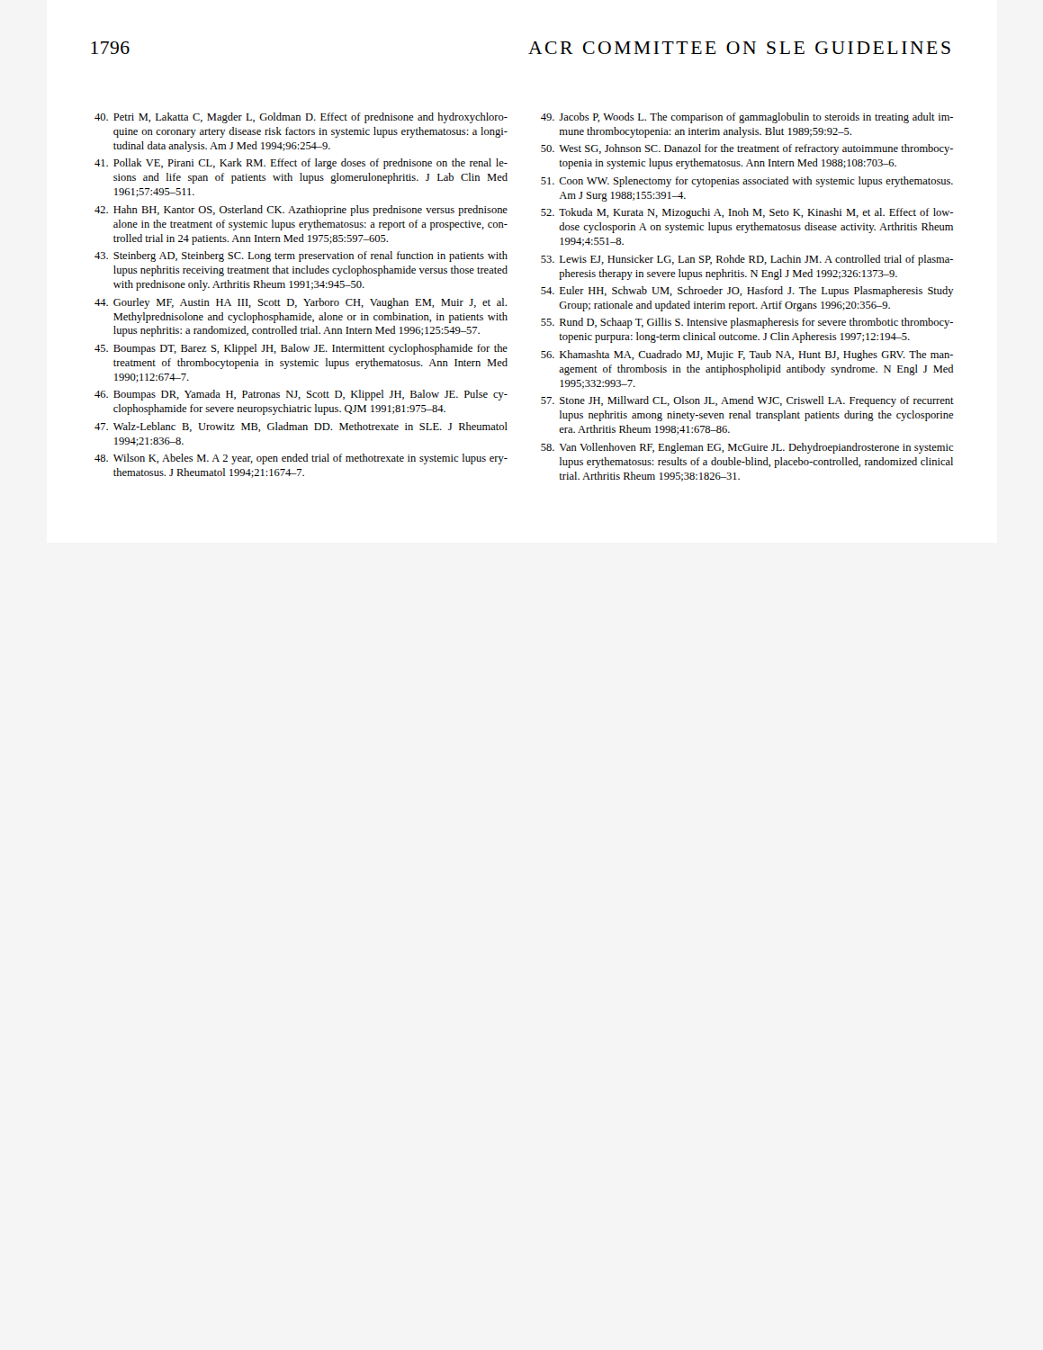1796
ACR Committee on SLE Guidelines
Petri M, Lakatta C, Magder L, Goldman D. Effect of prednisone and hydroxychloroquine on coronary artery disease risk factors in systemic lupus erythematosus: a longitudinal data analysis. Am J Med 1994;96:254–9.
Pollak VE, Pirani CL, Kark RM. Effect of large doses of prednisone on the renal lesions and life span of patients with lupus glomerulonephritis. J Lab Clin Med 1961;57:495–511.
Hahn BH, Kantor OS, Osterland CK. Azathioprine plus prednisone versus prednisone alone in the treatment of systemic lupus erythematosus: a report of a prospective, controlled trial in 24 patients. Ann Intern Med 1975;85:597–605.
Steinberg AD, Steinberg SC. Long term preservation of renal function in patients with lupus nephritis receiving treatment that includes cyclophosphamide versus those treated with prednisone only. Arthritis Rheum 1991;34:945–50.
Gourley MF, Austin HA III, Scott D, Yarboro CH, Vaughan EM, Muir J, et al. Methylprednisolone and cyclophosphamide, alone or in combination, in patients with lupus nephritis: a randomized, controlled trial. Ann Intern Med 1996;125:549–57.
Boumpas DT, Barez S, Klippel JH, Balow JE. Intermittent cyclophosphamide for the treatment of thrombocytopenia in systemic lupus erythematosus. Ann Intern Med 1990;112:674–7.
Boumpas DR, Yamada H, Patronas NJ, Scott D, Klippel JH, Balow JE. Pulse cyclophosphamide for severe neuropsychiatric lupus. QJM 1991;81:975–84.
Walz-Leblanc B, Urowitz MB, Gladman DD. Methotrexate in SLE. J Rheumatol 1994;21:836–8.
Wilson K, Abeles M. A 2 year, open ended trial of methotrexate in systemic lupus erythematosus. J Rheumatol 1994;21:1674–7.
Jacobs P, Woods L. The comparison of gammaglobulin to steroids in treating adult immune thrombocytopenia: an interim analysis. Blut 1989;59:92–5.
West SG, Johnson SC. Danazol for the treatment of refractory autoimmune thrombocytopenia in systemic lupus erythematosus. Ann Intern Med 1988;108:703–6.
Coon WW. Splenectomy for cytopenias associated with systemic lupus erythematosus. Am J Surg 1988;155:391–4.
Tokuda M, Kurata N, Mizoguchi A, Inoh M, Seto K, Kinashi M, et al. Effect of low-dose cyclosporin A on systemic lupus erythematosus disease activity. Arthritis Rheum 1994;4:551–8.
Lewis EJ, Hunsicker LG, Lan SP, Rohde RD, Lachin JM. A controlled trial of plasmapheresis therapy in severe lupus nephritis. N Engl J Med 1992;326:1373–9.
Euler HH, Schwab UM, Schroeder JO, Hasford J. The Lupus Plasmapheresis Study Group; rationale and updated interim report. Artif Organs 1996;20:356–9.
Rund D, Schaap T, Gillis S. Intensive plasmapheresis for severe thrombotic thrombocytopenic purpura: long-term clinical outcome. J Clin Apheresis 1997;12:194–5.
Khamashta MA, Cuadrado MJ, Mujic F, Taub NA, Hunt BJ, Hughes GRV. The management of thrombosis in the antiphospholipid antibody syndrome. N Engl J Med 1995;332:993–7.
Stone JH, Millward CL, Olson JL, Amend WJC, Criswell LA. Frequency of recurrent lupus nephritis among ninety-seven renal transplant patients during the cyclosporine era. Arthritis Rheum 1998;41:678–86.
Van Vollenhoven RF, Engleman EG, McGuire JL. Dehydroepiandrosterone in systemic lupus erythematosus: results of a double-blind, placebo-controlled, randomized clinical trial. Arthritis Rheum 1995;38:1826–31.